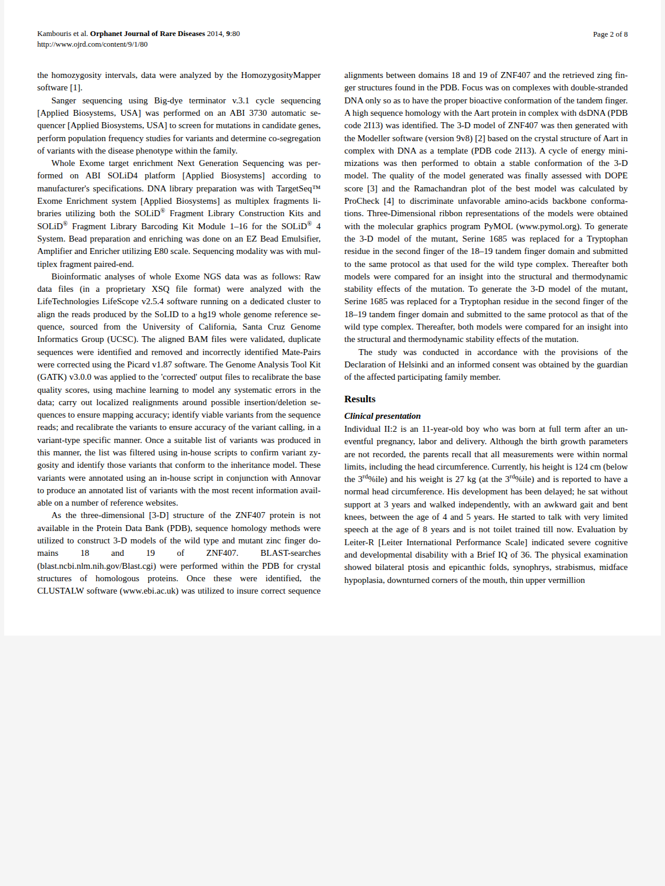Kambouris et al. Orphanet Journal of Rare Diseases 2014, 9:80
http://www.ojrd.com/content/9/1/80
Page 2 of 8
the homozygosity intervals, data were analyzed by the HomozygosityMapper software [1].
Sanger sequencing using Big-dye terminator v.3.1 cycle sequencing [Applied Biosystems, USA] was performed on an ABI 3730 automatic sequencer [Applied Biosystems, USA] to screen for mutations in candidate genes, perform population frequency studies for variants and determine co-segregation of variants with the disease phenotype within the family.
Whole Exome target enrichment Next Generation Sequencing was performed on ABI SOLiD4 platform [Applied Biosystems] according to manufacturer's specifications. DNA library preparation was with TargetSeq™ Exome Enrichment system [Applied Biosystems] as multiplex fragments libraries utilizing both the SOLiD® Fragment Library Construction Kits and SOLiD® Fragment Library Barcoding Kit Module 1–16 for the SOLiD® 4 System. Bead preparation and enriching was done on an EZ Bead Emulsifier, Amplifier and Enricher utilizing E80 scale. Sequencing modality was with multiplex fragment paired-end.
Bioinformatic analyses of whole Exome NGS data was as follows: Raw data files (in a proprietary XSQ file format) were analyzed with the LifeTechnologies LifeScope v2.5.4 software running on a dedicated cluster to align the reads produced by the SoLID to a hg19 whole genome reference sequence, sourced from the University of California, Santa Cruz Genome Informatics Group (UCSC). The aligned BAM files were validated, duplicate sequences were identified and removed and incorrectly identified Mate-Pairs were corrected using the Picard v1.87 software. The Genome Analysis Tool Kit (GATK) v3.0.0 was applied to the 'corrected' output files to recalibrate the base quality scores, using machine learning to model any systematic errors in the data; carry out localized realignments around possible insertion/deletion sequences to ensure mapping accuracy; identify viable variants from the sequence reads; and recalibrate the variants to ensure accuracy of the variant calling, in a variant-type specific manner. Once a suitable list of variants was produced in this manner, the list was filtered using in-house scripts to confirm variant zygosity and identify those variants that conform to the inheritance model. These variants were annotated using an in-house script in conjunction with Annovar to produce an annotated list of variants with the most recent information available on a number of reference websites.
As the three-dimensional [3-D] structure of the ZNF407 protein is not available in the Protein Data Bank (PDB), sequence homology methods were utilized to construct 3-D models of the wild type and mutant zinc finger domains 18 and 19 of ZNF407. BLAST-searches (blast.ncbi.nlm.nih.gov/Blast.cgi) were performed within the PDB for crystal structures of homologous proteins. Once these were identified, the CLUSTALW software (www.ebi.ac.uk) was utilized to insure correct sequence alignments between domains 18 and 19 of ZNF407 and the retrieved zing finger structures found in the PDB. Focus was on complexes with double-stranded DNA only so as to have the proper bioactive conformation of the tandem finger. A high sequence homology with the Aart protein in complex with dsDNA (PDB code 2I13) was identified. The 3-D model of ZNF407 was then generated with the Modeller software (version 9v8) [2] based on the crystal structure of Aart in complex with DNA as a template (PDB code 2I13). A cycle of energy minimizations was then performed to obtain a stable conformation of the 3-D model. The quality of the model generated was finally assessed with DOPE score [3] and the Ramachandran plot of the best model was calculated by ProCheck [4] to discriminate unfavorable amino-acids backbone conformations. Three-Dimensional ribbon representations of the models were obtained with the molecular graphics program PyMOL (www.pymol.org). To generate the 3-D model of the mutant, Serine 1685 was replaced for a Tryptophan residue in the second finger of the 18–19 tandem finger domain and submitted to the same protocol as that used for the wild type complex. Thereafter both models were compared for an insight into the structural and thermodynamic stability effects of the mutation. To generate the 3-D model of the mutant, Serine 1685 was replaced for a Tryptophan residue in the second finger of the 18–19 tandem finger domain and submitted to the same protocol as that of the wild type complex. Thereafter, both models were compared for an insight into the structural and thermodynamic stability effects of the mutation.
The study was conducted in accordance with the provisions of the Declaration of Helsinki and an informed consent was obtained by the guardian of the affected participating family member.
Results
Clinical presentation
Individual II:2 is an 11-year-old boy who was born at full term after an uneventful pregnancy, labor and delivery. Although the birth growth parameters are not recorded, the parents recall that all measurements were within normal limits, including the head circumference. Currently, his height is 124 cm (below the 3rd%ile) and his weight is 27 kg (at the 3rd%ile) and is reported to have a normal head circumference. His development has been delayed; he sat without support at 3 years and walked independently, with an awkward gait and bent knees, between the age of 4 and 5 years. He started to talk with very limited speech at the age of 8 years and is not toilet trained till now. Evaluation by Leiter-R [Leiter International Performance Scale] indicated severe cognitive and developmental disability with a Brief IQ of 36. The physical examination showed bilateral ptosis and epicanthic folds, synophrys, strabismus, midface hypoplasia, downturned corners of the mouth, thin upper vermillion